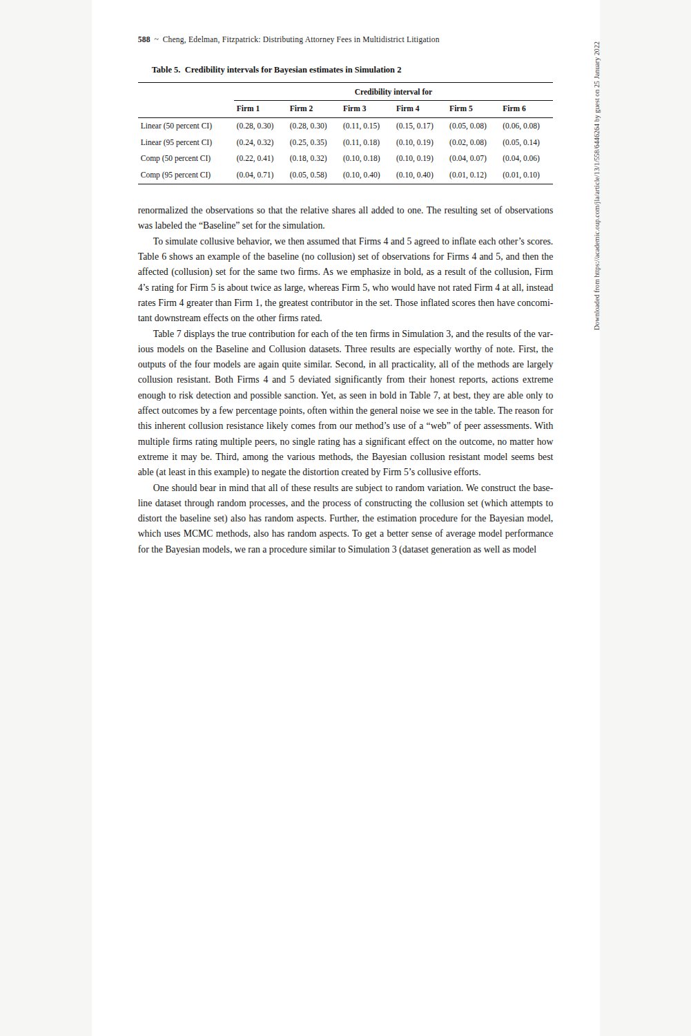588~Cheng, Edelman, Fitzpatrick: Distributing Attorney Fees in Multidistrict Litigation
Downloaded from https://academic.oup.com/jla/article/13/1/558/6446264 by guest on 25 January 2022
Table 5. Credibility intervals for Bayesian estimates in Simulation 2
| | Credibility interval for |
| --- | --- |
| | Firm 1 | Firm 2 | Firm 3 | Firm 4 | Firm 5 | Firm 6 |
| Linear (50 percent CI) | (0.28, 0.30) | (0.28, 0.30) | (0.11, 0.15) | (0.15, 0.17) | (0.05, 0.08) | (0.06, 0.08) |
| Linear (95 percent CI) | (0.24, 0.32) | (0.25, 0.35) | (0.11, 0.18) | (0.10, 0.19) | (0.02, 0.08) | (0.05, 0.14) |
| Comp (50 percent CI) | (0.22, 0.41) | (0.18, 0.32) | (0.10, 0.18) | (0.10, 0.19) | (0.04, 0.07) | (0.04, 0.06) |
| Comp (95 percent CI) | (0.04, 0.71) | (0.05, 0.58) | (0.10, 0.40) | (0.10, 0.40) | (0.01, 0.12) | (0.01, 0.10) |
renormalized the observations so that the relative shares all added to one. The resulting set of observations was labeled the “Baseline” set for the simulation.
To simulate collusive behavior, we then assumed that Firms 4 and 5 agreed to inflate each other’s scores. Table 6 shows an example of the baseline (no collusion) set of observations for Firms 4 and 5, and then the affected (collusion) set for the same two firms. As we emphasize in bold, as a result of the collusion, Firm 4’s rating for Firm 5 is about twice as large, whereas Firm 5, who would have not rated Firm 4 at all, instead rates Firm 4 greater than Firm 1, the greatest contributor in the set. Those inflated scores then have concomitant downstream effects on the other firms rated.
Table 7 displays the true contribution for each of the ten firms in Simulation 3, and the results of the various models on the Baseline and Collusion datasets. Three results are especially worthy of note. First, the outputs of the four models are again quite similar. Second, in all practicality, all of the methods are largely collusion resistant. Both Firms 4 and 5 deviated significantly from their honest reports, actions extreme enough to risk detection and possible sanction. Yet, as seen in bold in Table 7, at best, they are able only to affect outcomes by a few percentage points, often within the general noise we see in the table. The reason for this inherent collusion resistance likely comes from our method’s use of a “web” of peer assessments. With multiple firms rating multiple peers, no single rating has a significant effect on the outcome, no matter how extreme it may be. Third, among the various methods, the Bayesian collusion resistant model seems best able (at least in this example) to negate the distortion created by Firm 5’s collusive efforts.
One should bear in mind that all of these results are subject to random variation. We construct the baseline dataset through random processes, and the process of constructing the collusion set (which attempts to distort the baseline set) also has random aspects. Further, the estimation procedure for the Bayesian model, which uses MCMC methods, also has random aspects. To get a better sense of average model performance for the Bayesian models, we ran a procedure similar to Simulation 3 (dataset generation as well as model